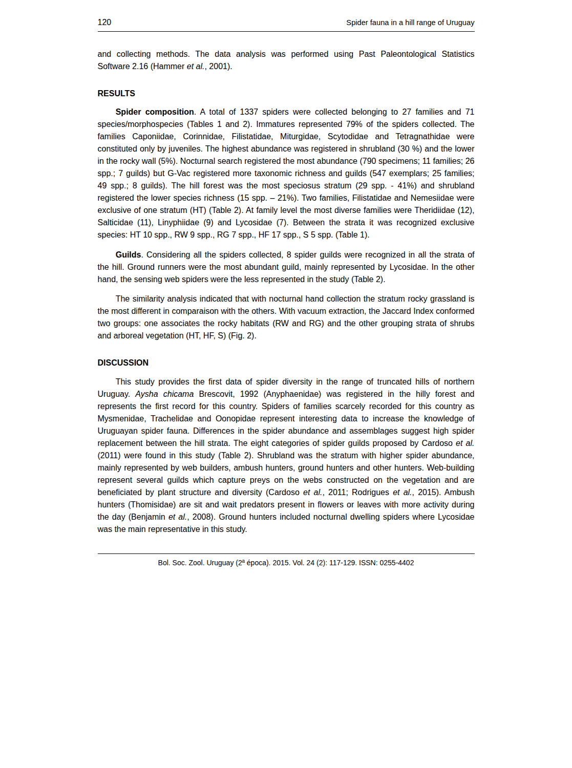120 Spider fauna in a hill range of Uruguay
and collecting methods. The data analysis was performed using Past Paleontological Statistics Software 2.16 (Hammer et al., 2001).
Results
Spider composition. A total of 1337 spiders were collected belonging to 27 families and 71 species/morphospecies (Tables 1 and 2). Immatures represented 79% of the spiders collected. The families Caponiidae, Corinnidae, Filistatidae, Miturgidae, Scytodidae and Tetragnathidae were constituted only by juveniles. The highest abundance was registered in shrubland (30 %) and the lower in the rocky wall (5%). Nocturnal search registered the most abundance (790 specimens; 11 families; 26 spp.; 7 guilds) but G-Vac registered more taxonomic richness and guilds (547 exemplars; 25 families; 49 spp.; 8 guilds). The hill forest was the most speciosus stratum (29 spp. - 41%) and shrubland registered the lower species richness (15 spp. – 21%). Two families, Filistatidae and Nemesiidae were exclusive of one stratum (HT) (Table 2). At family level the most diverse families were Theridiidae (12), Salticidae (11), Linyphiidae (9) and Lycosidae (7). Between the strata it was recognized exclusive species: HT 10 spp., RW 9 spp., RG 7 spp., HF 17 spp., S 5 spp. (Table 1).
Guilds. Considering all the spiders collected, 8 spider guilds were recognized in all the strata of the hill. Ground runners were the most abundant guild, mainly represented by Lycosidae. In the other hand, the sensing web spiders were the less represented in the study (Table 2).
The similarity analysis indicated that with nocturnal hand collection the stratum rocky grassland is the most different in comparaison with the others. With vacuum extraction, the Jaccard Index conformed two groups: one associates the rocky habitats (RW and RG) and the other grouping strata of shrubs and arboreal vegetation (HT, HF, S) (Fig. 2).
Discussion
This study provides the first data of spider diversity in the range of truncated hills of northern Uruguay. Aysha chicama Brescovit, 1992 (Anyphaenidae) was registered in the hilly forest and represents the first record for this country. Spiders of families scarcely recorded for this country as Mysmenidae, Trachelidae and Oonopidae represent interesting data to increase the knowledge of Uruguayan spider fauna. Differences in the spider abundance and assemblages suggest high spider replacement between the hill strata. The eight categories of spider guilds proposed by Cardoso et al. (2011) were found in this study (Table 2). Shrubland was the stratum with higher spider abundance, mainly represented by web builders, ambush hunters, ground hunters and other hunters. Web-building represent several guilds which capture preys on the webs constructed on the vegetation and are beneficiated by plant structure and diversity (Cardoso et al., 2011; Rodrigues et al., 2015). Ambush hunters (Thomisidae) are sit and wait predators present in flowers or leaves with more activity during the day (Benjamin et al., 2008). Ground hunters included nocturnal dwelling spiders where Lycosidae was the main representative in this study.
Bol. Soc. Zool. Uruguay (2ª época). 2015. Vol. 24 (2): 117-129. ISSN: 0255-4402